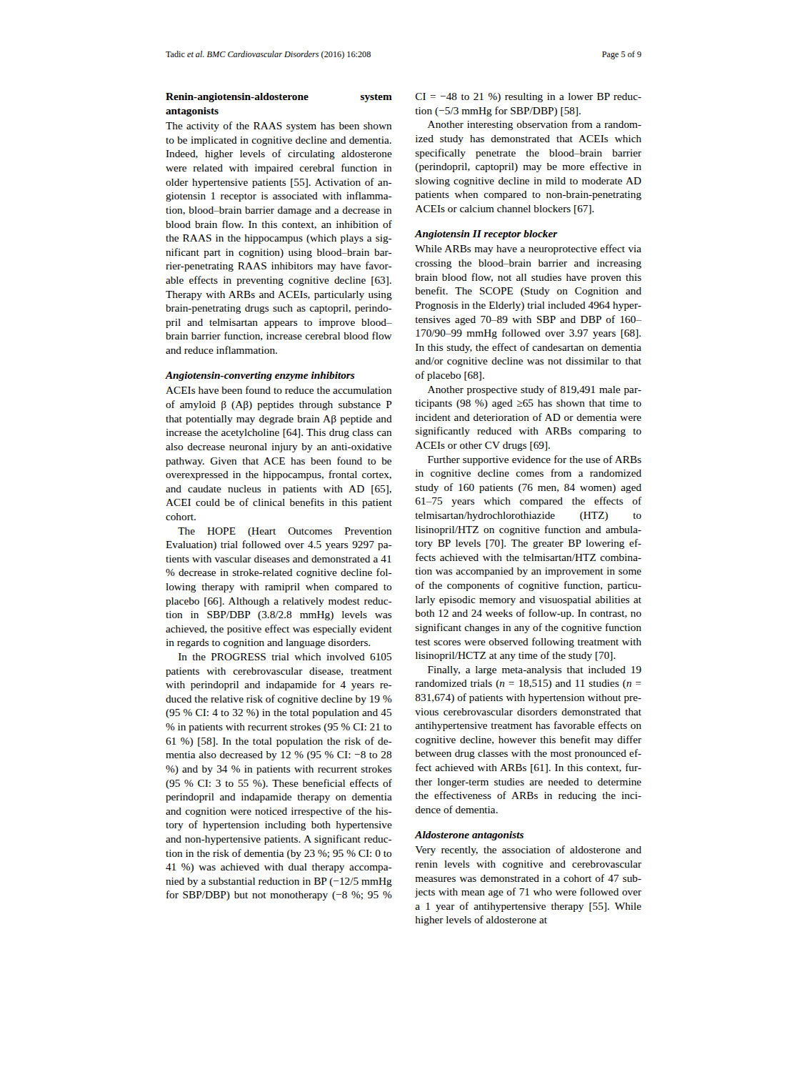Tadic et al. BMC Cardiovascular Disorders (2016) 16:208
Page 5 of 9
Renin-angiotensin-aldosterone system antagonists
The activity of the RAAS system has been shown to be implicated in cognitive decline and dementia. Indeed, higher levels of circulating aldosterone were related with impaired cerebral function in older hypertensive patients [55]. Activation of angiotensin 1 receptor is associated with inflammation, blood–brain barrier damage and a decrease in blood brain flow. In this context, an inhibition of the RAAS in the hippocampus (which plays a significant part in cognition) using blood–brain barrier-penetrating RAAS inhibitors may have favorable effects in preventing cognitive decline [63]. Therapy with ARBs and ACEIs, particularly using brain-penetrating drugs such as captopril, perindopril and telmisartan appears to improve blood–brain barrier function, increase cerebral blood flow and reduce inflammation.
Angiotensin-converting enzyme inhibitors
ACEIs have been found to reduce the accumulation of amyloid β (Aβ) peptides through substance P that potentially may degrade brain Aβ peptide and increase the acetylcholine [64]. This drug class can also decrease neuronal injury by an anti-oxidative pathway. Given that ACE has been found to be overexpressed in the hippocampus, frontal cortex, and caudate nucleus in patients with AD [65], ACEI could be of clinical benefits in this patient cohort.
The HOPE (Heart Outcomes Prevention Evaluation) trial followed over 4.5 years 9297 patients with vascular diseases and demonstrated a 41 % decrease in stroke-related cognitive decline following therapy with ramipril when compared to placebo [66]. Although a relatively modest reduction in SBP/DBP (3.8/2.8 mmHg) levels was achieved, the positive effect was especially evident in regards to cognition and language disorders.
In the PROGRESS trial which involved 6105 patients with cerebrovascular disease, treatment with perindopril and indapamide for 4 years reduced the relative risk of cognitive decline by 19 % (95 % CI: 4 to 32 %) in the total population and 45 % in patients with recurrent strokes (95 % CI: 21 to 61 %) [58]. In the total population the risk of dementia also decreased by 12 % (95 % CI: −8 to 28 %) and by 34 % in patients with recurrent strokes (95 % CI: 3 to 55 %). These beneficial effects of perindopril and indapamide therapy on dementia and cognition were noticed irrespective of the history of hypertension including both hypertensive and non-hypertensive patients. A significant reduction in the risk of dementia (by 23 %; 95 % CI: 0 to 41 %) was achieved with dual therapy accompanied by a substantial reduction in BP (−12/5 mmHg for SBP/DBP) but not monotherapy (−8 %; 95 % CI = −48 to 21 %) resulting in a lower BP reduction (−5/3 mmHg for SBP/DBP) [58].
Another interesting observation from a randomized study has demonstrated that ACEIs which specifically penetrate the blood–brain barrier (perindopril, captopril) may be more effective in slowing cognitive decline in mild to moderate AD patients when compared to non-brain-penetrating ACEIs or calcium channel blockers [67].
Angiotensin II receptor blocker
While ARBs may have a neuroprotective effect via crossing the blood–brain barrier and increasing brain blood flow, not all studies have proven this benefit. The SCOPE (Study on Cognition and Prognosis in the Elderly) trial included 4964 hypertensives aged 70–89 with SBP and DBP of 160–170/90–99 mmHg followed over 3.97 years [68]. In this study, the effect of candesartan on dementia and/or cognitive decline was not dissimilar to that of placebo [68].
Another prospective study of 819,491 male participants (98 %) aged ≥65 has shown that time to incident and deterioration of AD or dementia were significantly reduced with ARBs comparing to ACEIs or other CV drugs [69].
Further supportive evidence for the use of ARBs in cognitive decline comes from a randomized study of 160 patients (76 men, 84 women) aged 61–75 years which compared the effects of telmisartan/hydrochlorothiazide (HTZ) to lisinopril/HTZ on cognitive function and ambulatory BP levels [70]. The greater BP lowering effects achieved with the telmisartan/HTZ combination was accompanied by an improvement in some of the components of cognitive function, particularly episodic memory and visuospatial abilities at both 12 and 24 weeks of follow-up. In contrast, no significant changes in any of the cognitive function test scores were observed following treatment with lisinopril/HCTZ at any time of the study [70].
Finally, a large meta-analysis that included 19 randomized trials (n = 18,515) and 11 studies (n = 831,674) of patients with hypertension without previous cerebrovascular disorders demonstrated that antihypertensive treatment has favorable effects on cognitive decline, however this benefit may differ between drug classes with the most pronounced effect achieved with ARBs [61]. In this context, further longer-term studies are needed to determine the effectiveness of ARBs in reducing the incidence of dementia.
Aldosterone antagonists
Very recently, the association of aldosterone and renin levels with cognitive and cerebrovascular measures was demonstrated in a cohort of 47 subjects with mean age of 71 who were followed over a 1 year of antihypertensive therapy [55]. While higher levels of aldosterone at